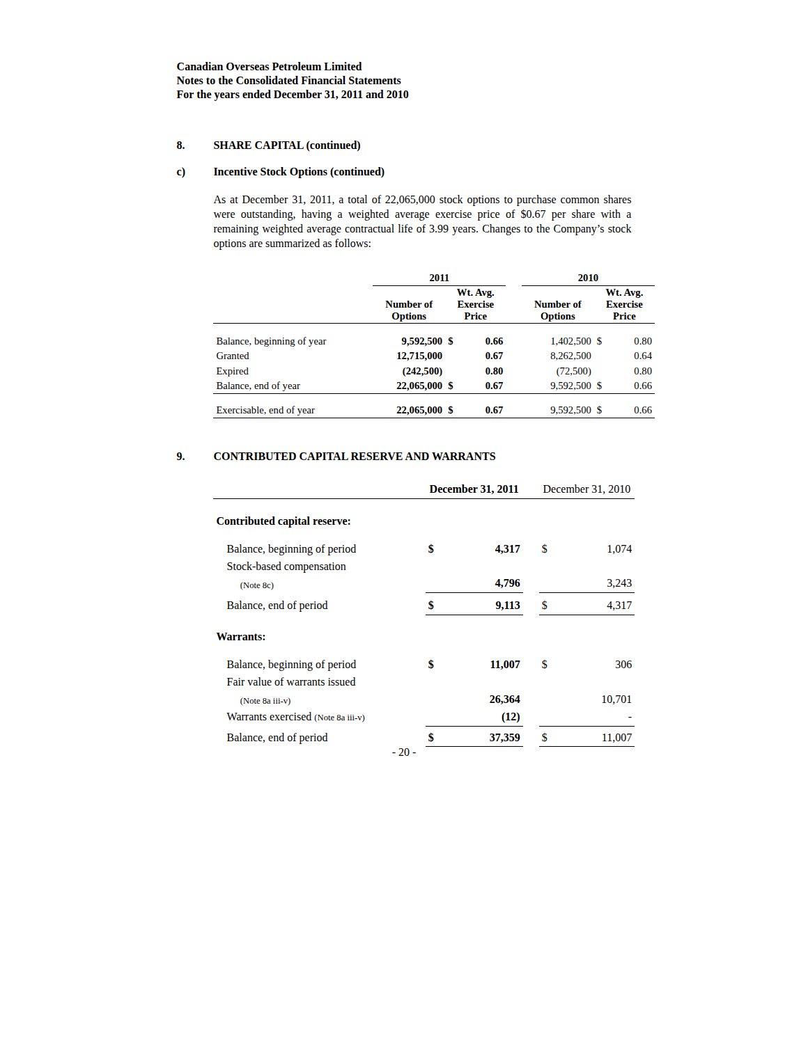Canadian Overseas Petroleum Limited
Notes to the Consolidated Financial Statements
For the years ended December 31, 2011 and 2010
8.
SHARE CAPITAL (continued)
c)
Incentive Stock Options (continued)
As at December 31, 2011, a total of 22,065,000 stock options to purchase common shares were outstanding, having a weighted average exercise price of $0.67 per share with a remaining weighted average contractual life of 3.99 years. Changes to the Company’s stock options are summarized as follows:
| | 2011 | | 2010 |
| | Number of Options | Wt. Avg. Exercise Price | | Number of Options | Wt. Avg. Exercise Price |
| Balance, beginning of year | 9,592,500 | $ | 0.66 | | 1,402,500 | $ | 0.80 |
| Granted | 12,715,000 | | 0.67 | | 8,262,500 | | 0.64 |
| Expired | (242,500) | | 0.80 | | (72,500) | | 0.80 |
| Balance, end of year | 22,065,000 | $ | 0.67 | | 9,592,500 | $ | 0.66 |
| Exercisable, end of year | 22,065,000 | $ | 0.67 | | 9,592,500 | $ | 0.66 |
9.
CONTRIBUTED CAPITAL RESERVE AND WARRANTS
| | December 31, 2011 | | December 31, 2010 |
| Contributed capital reserve: | | | | | |
| Balance, beginning of period | $ | 4,317 | | $ | 1,074 |
| Stock-based compensation | | | | | |
| (Note 8c) | | 4,796 | | | 3,243 |
| Balance, end of period | $ | 9,113 | | $ | 4,317 |
| Warrants: | | | | | |
| Balance, beginning of period | $ | 11,007 | | $ | 306 |
| Fair value of warrants issued | | | | | |
| (Note 8a iii-v) | | 26,364 | | | 10,701 |
| Warrants exercised (Note 8a iii-v) | | (12) | | | - |
| Balance, end of period | $ | 37,359 | | $ | 11,007 |
- 20 -